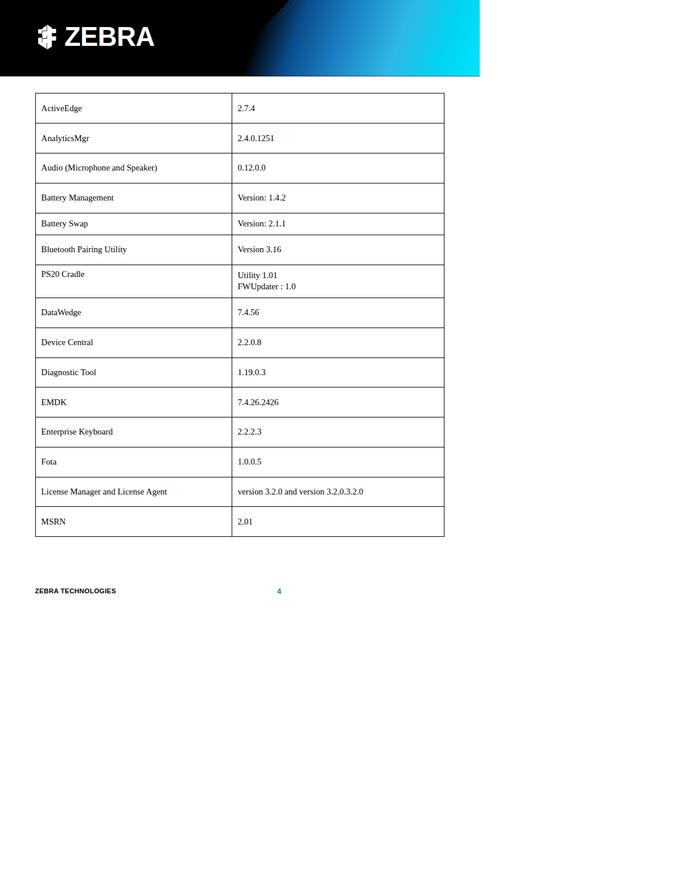ZEBRA
| ActiveEdge | 2.7.4 |
| AnalyticsMgr | 2.4.0.1251 |
| Audio (Microphone and Speaker) | 0.12.0.0 |
| Battery Management | Version: 1.4.2 |
| Battery Swap | Version: 2.1.1 |
| Bluetooth Pairing Utility | Version 3.16 |
| PS20 Cradle | Utility 1.01 FWUpdater : 1.0 |
| DataWedge | 7.4.56 |
| Device Central | 2.2.0.8 |
| Diagnostic Tool | 1.19.0.3 |
| EMDK | 7.4.26.2426 |
| Enterprise Keyboard | 2.2.2.3 |
| Fota | 1.0.0.5 |
| License Manager and License Agent | version 3.2.0 and version 3.2.0.3.2.0 |
| MSRN | 2.01 |
ZEBRA TECHNOLOGIES 4